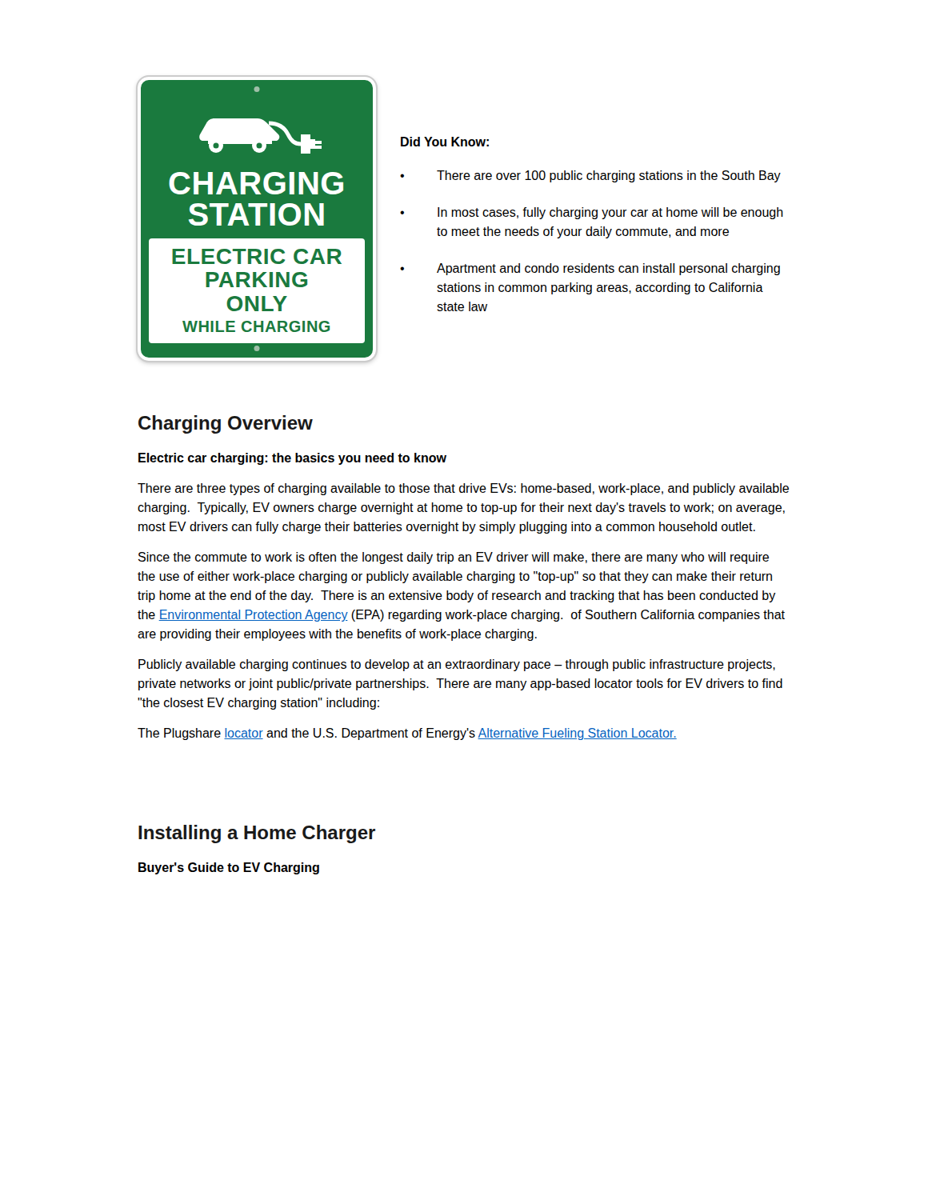CHARGING
STATION
ELECTRIC CAR
PARKING
ONLY
WHILE CHARGING
Did You Know:
There are over 100 public charging stations in the South Bay
In most cases, fully charging your car at home will be enough to meet the needs of your daily commute, and more
Apartment and condo residents can install personal charging stations in common parking areas, according to California state law
Charging Overview
Electric car charging: the basics you need to know
There are three types of charging available to those that drive EVs: home-based, work-place, and publicly available charging. Typically, EV owners charge overnight at home to top-up for their next day's travels to work; on average, most EV drivers can fully charge their batteries overnight by simply plugging into a common household outlet.
Since the commute to work is often the longest daily trip an EV driver will make, there are many who will require the use of either work-place charging or publicly available charging to "top-up" so that they can make their return trip home at the end of the day. There is an extensive body of research and tracking that has been conducted by the Environmental Protection Agency (EPA) regarding work-place charging. of Southern California companies that are providing their employees with the benefits of work-place charging.
Publicly available charging continues to develop at an extraordinary pace – through public infrastructure projects, private networks or joint public/private partnerships. There are many app-based locator tools for EV drivers to find "the closest EV charging station" including:
The Plugshare locator and the U.S. Department of Energy's Alternative Fueling Station Locator.
Installing a Home Charger
Buyer's Guide to EV Charging